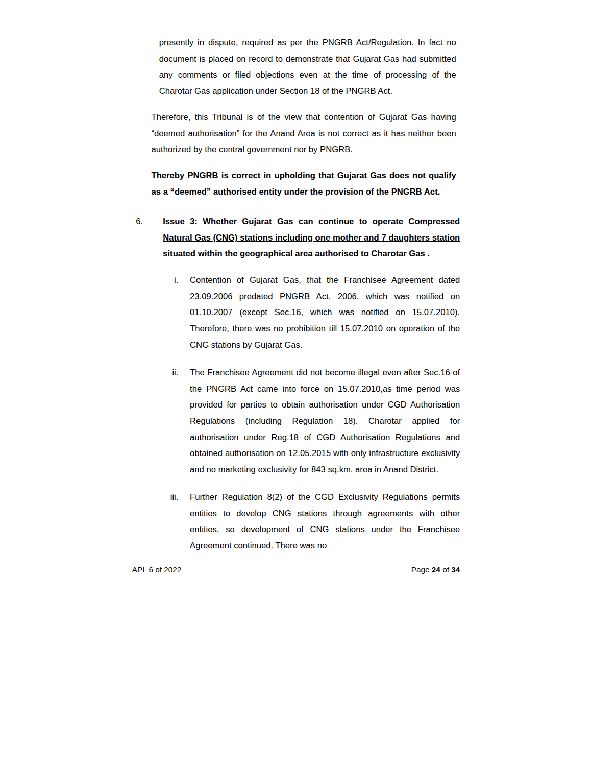presently in dispute, required as per the PNGRB Act/Regulation. In fact no document is placed on record to demonstrate that Gujarat Gas had submitted any comments or filed objections even at the time of processing of the Charotar Gas application under Section 18 of the PNGRB Act.
Therefore, this Tribunal is of the view that contention of Gujarat Gas having “deemed authorisation” for the Anand Area is not correct as it has neither been authorized by the central government nor by PNGRB.
Thereby PNGRB is correct in upholding that Gujarat Gas does not qualify as a “deemed” authorised entity under the provision of the PNGRB Act.
6.
Issue 3: Whether Gujarat Gas can continue to operate Compressed Natural Gas (CNG) stations including one mother and 7 daughters station situated within the geographical area authorised to Charotar Gas .
i. Contention of Gujarat Gas, that the Franchisee Agreement dated 23.09.2006 predated PNGRB Act, 2006, which was notified on 01.10.2007 (except Sec.16, which was notified on 15.07.2010). Therefore, there was no prohibition till 15.07.2010 on operation of the CNG stations by Gujarat Gas.
ii. The Franchisee Agreement did not become illegal even after Sec.16 of the PNGRB Act came into force on 15.07.2010,as time period was provided for parties to obtain authorisation under CGD Authorisation Regulations (including Regulation 18). Charotar applied for authorisation under Reg.18 of CGD Authorisation Regulations and obtained authorisation on 12.05.2015 with only infrastructure exclusivity and no marketing exclusivity for 843 sq.km. area in Anand District.
iii. Further Regulation 8(2) of the CGD Exclusivity Regulations permits entities to develop CNG stations through agreements with other entities, so development of CNG stations under the Franchisee Agreement continued. There was no
APL 6 of 2022 Page 24 of 34